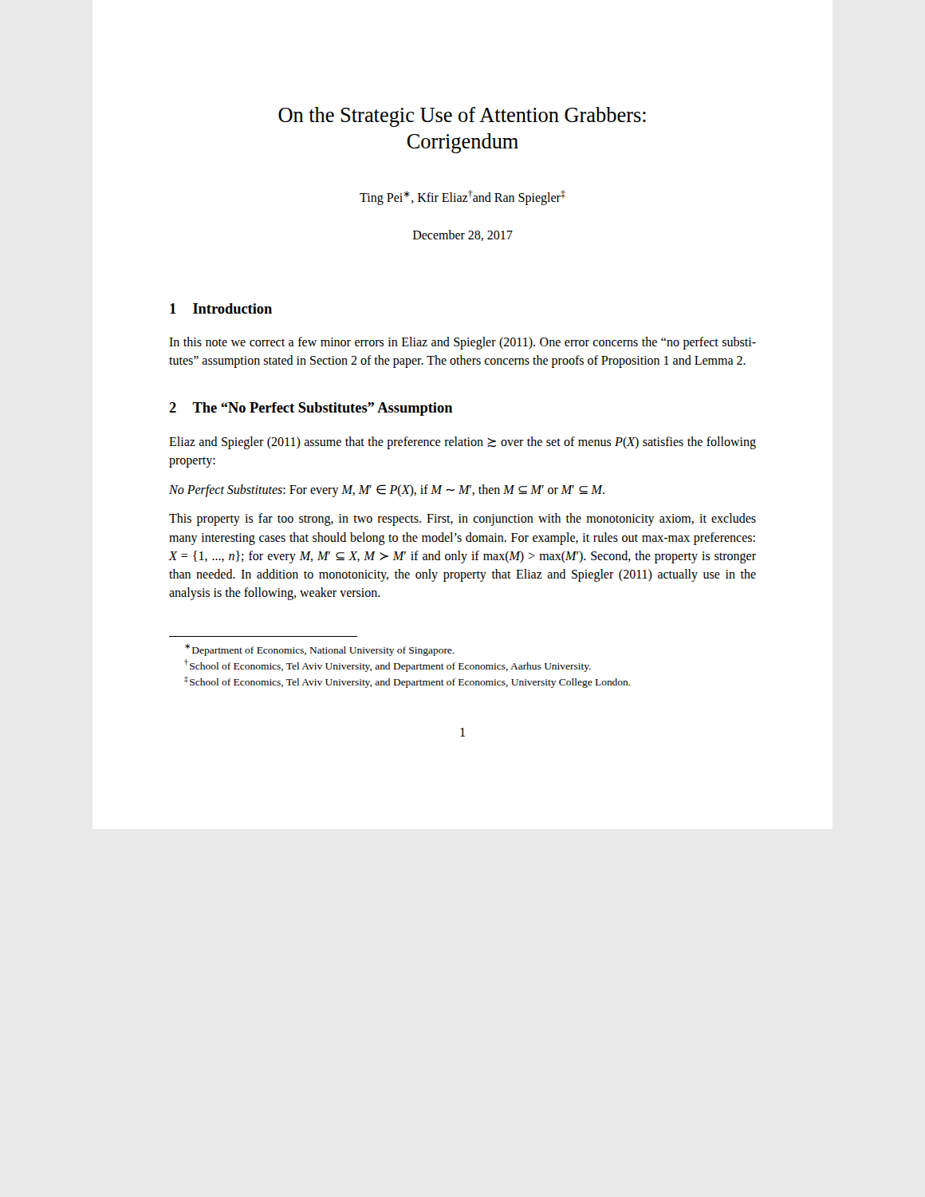On the Strategic Use of Attention Grabbers:
Corrigendum
Ting Pei∗, Kfir Eliaz†and Ran Spiegler‡
December 28, 2017
1 Introduction
In this note we correct a few minor errors in Eliaz and Spiegler (2011). One error concerns the “no perfect substitutes” assumption stated in Section 2 of the paper. The others concerns the proofs of Proposition 1 and Lemma 2.
2 The “No Perfect Substitutes” Assumption
Eliaz and Spiegler (2011) assume that the preference relation ≿ over the set of menus P(X) satisfies the following property:
No Perfect Substitutes: For every M, M′ ∈ P(X), if M ∼ M′, then M ⊆ M′ or M′ ⊆ M.
This property is far too strong, in two respects. First, in conjunction with the monotonicity axiom, it excludes many interesting cases that should belong to the model’s domain. For example, it rules out max-max preferences: X = {1, ..., n}; for every M, M′ ⊆ X, M ≻ M′ if and only if max(M) > max(M′). Second, the property is stronger than needed. In addition to monotonicity, the only property that Eliaz and Spiegler (2011) actually use in the analysis is the following, weaker version.
∗Department of Economics, National University of Singapore.
†School of Economics, Tel Aviv University, and Department of Economics, Aarhus University.
‡School of Economics, Tel Aviv University, and Department of Economics, University College London.
1